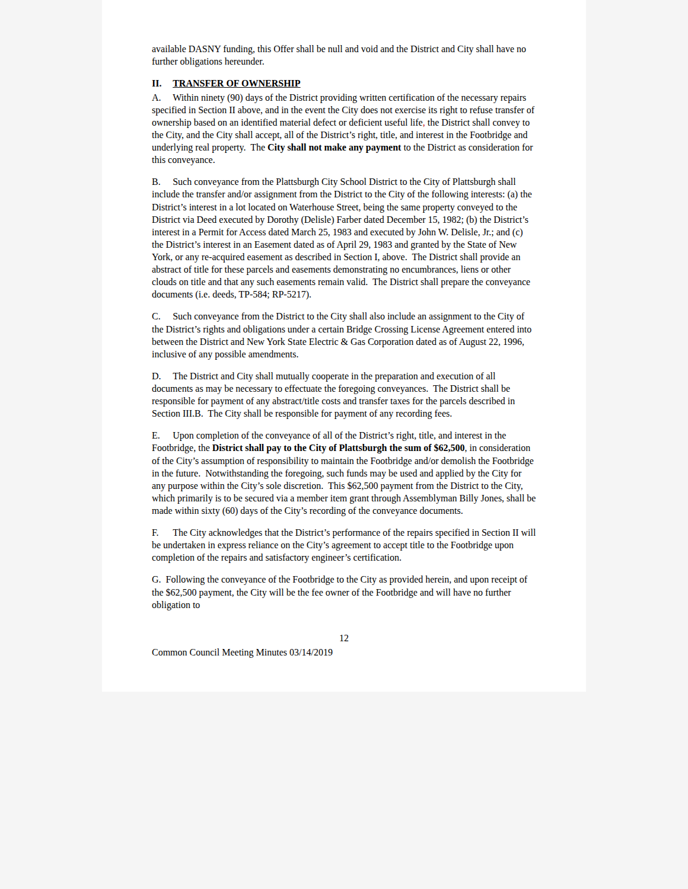available DASNY funding, this Offer shall be null and void and the District and City shall have no further obligations hereunder.
II. TRANSFER OF OWNERSHIP
A. Within ninety (90) days of the District providing written certification of the necessary repairs specified in Section II above, and in the event the City does not exercise its right to refuse transfer of ownership based on an identified material defect or deficient useful life, the District shall convey to the City, and the City shall accept, all of the District’s right, title, and interest in the Footbridge and underlying real property. The City shall not make any payment to the District as consideration for this conveyance.
B. Such conveyance from the Plattsburgh City School District to the City of Plattsburgh shall include the transfer and/or assignment from the District to the City of the following interests: (a) the District’s interest in a lot located on Waterhouse Street, being the same property conveyed to the District via Deed executed by Dorothy (Delisle) Farber dated December 15, 1982; (b) the District’s interest in a Permit for Access dated March 25, 1983 and executed by John W. Delisle, Jr.; and (c) the District’s interest in an Easement dated as of April 29, 1983 and granted by the State of New York, or any re-acquired easement as described in Section I, above. The District shall provide an abstract of title for these parcels and easements demonstrating no encumbrances, liens or other clouds on title and that any such easements remain valid. The District shall prepare the conveyance documents (i.e. deeds, TP-584; RP-5217).
C. Such conveyance from the District to the City shall also include an assignment to the City of the District’s rights and obligations under a certain Bridge Crossing License Agreement entered into between the District and New York State Electric & Gas Corporation dated as of August 22, 1996, inclusive of any possible amendments.
D. The District and City shall mutually cooperate in the preparation and execution of all documents as may be necessary to effectuate the foregoing conveyances. The District shall be responsible for payment of any abstract/title costs and transfer taxes for the parcels described in Section III.B. The City shall be responsible for payment of any recording fees.
E. Upon completion of the conveyance of all of the District’s right, title, and interest in the Footbridge, the District shall pay to the City of Plattsburgh the sum of $62,500, in consideration of the City’s assumption of responsibility to maintain the Footbridge and/or demolish the Footbridge in the future. Notwithstanding the foregoing, such funds may be used and applied by the City for any purpose within the City’s sole discretion. This $62,500 payment from the District to the City, which primarily is to be secured via a member item grant through Assemblyman Billy Jones, shall be made within sixty (60) days of the City’s recording of the conveyance documents.
F. The City acknowledges that the District’s performance of the repairs specified in Section II will be undertaken in express reliance on the City’s agreement to accept title to the Footbridge upon completion of the repairs and satisfactory engineer’s certification.
G. Following the conveyance of the Footbridge to the City as provided herein, and upon receipt of the $62,500 payment, the City will be the fee owner of the Footbridge and will have no further obligation to
12
Common Council Meeting Minutes 03/14/2019